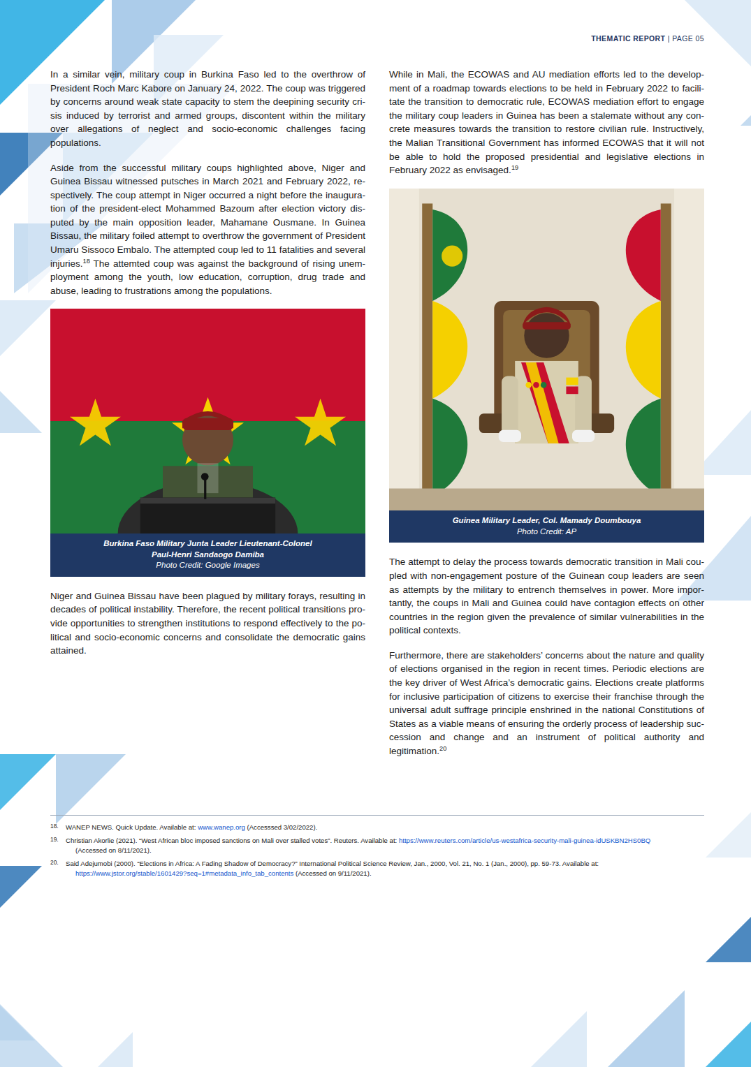THEMATIC REPORT | PAGE 05
In a similar vein, military coup in Burkina Faso led to the overthrow of President Roch Marc Kabore on January 24, 2022. The coup was triggered by concerns around weak state capacity to stem the deepining security crisis induced by terrorist and armed groups, discontent within the military over allegations of neglect and socio-economic challenges facing populations.
Aside from the successful military coups highlighted above, Niger and Guinea Bissau witnessed putsches in March 2021 and February 2022, respectively. The coup attempt in Niger occurred a night before the inauguration of the president-elect Mohammed Bazoum after election victory disputed by the main opposition leader, Mahamane Ousmane. In Guinea Bissau, the military foiled attempt to overthrow the government of President Umaru Sissoco Embalo. The attempted coup led to 11 fatalities and several injuries.18 The attemted coup was against the background of rising unemployment among the youth, low education, corruption, drug trade and abuse, leading to frustrations among the populations.
Burkina Faso Military Junta Leader Lieutenant-Colonel
Paul-Henri Sandaogo Damiba Photo Credit: Google Images
Niger and Guinea Bissau have been plagued by military forays, resulting in decades of political instability. Therefore, the recent political transitions provide opportunities to strengthen institutions to respond effectively to the political and socio-economic concerns and consolidate the democratic gains attained.
While in Mali, the ECOWAS and AU mediation efforts led to the development of a roadmap towards elections to be held in February 2022 to facilitate the transition to democratic rule, ECOWAS mediation effort to engage the military coup leaders in Guinea has been a stalemate without any concrete measures towards the transition to restore civilian rule. Instructively, the Malian Transitional Government has informed ECOWAS that it will not be able to hold the proposed presidential and legislative elections in February 2022 as envisaged.19
Guinea Military Leader, Col. Mamady Doumbouya Photo Credit: AP
The attempt to delay the process towards democratic transition in Mali coupled with non-engagement posture of the Guinean coup leaders are seen as attempts by the military to entrench themselves in power. More importantly, the coups in Mali and Guinea could have contagion effects on other countries in the region given the prevalence of similar vulnerabilities in the political contexts.
Furthermore, there are stakeholders’ concerns about the nature and quality of elections organised in the region in recent times. Periodic elections are the key driver of West Africa’s democratic gains. Elections create platforms for inclusive participation of citizens to exercise their franchise through the universal adult suffrage principle enshrined in the national Constitutions of States as a viable means of ensuring the orderly process of leadership succession and change and an instrument of political authority and legitimation.20
18. WANEP NEWS. Quick Update. Available at: www.wanep.org (Accesssed 3/02/2022).
19. Christian Akorlie (2021). “West African bloc imposed sanctions on Mali over stalled votes”. Reuters. Available at: https://www.reuters.com/article/us-westafrica-security-mali-guinea-idUSKBN2HS0BQ (Accessed on 8/11/2021).
20. Said Adejumobi (2000). “Elections in Africa: A Fading Shadow of Democracy?” International Political Science Review, Jan., 2000, Vol. 21, No. 1 (Jan., 2000), pp. 59-73. Available at: https://www.jstor.org/stable/1601429?seq=1#metadata_info_tab_contents (Accessed on 9/11/2021).